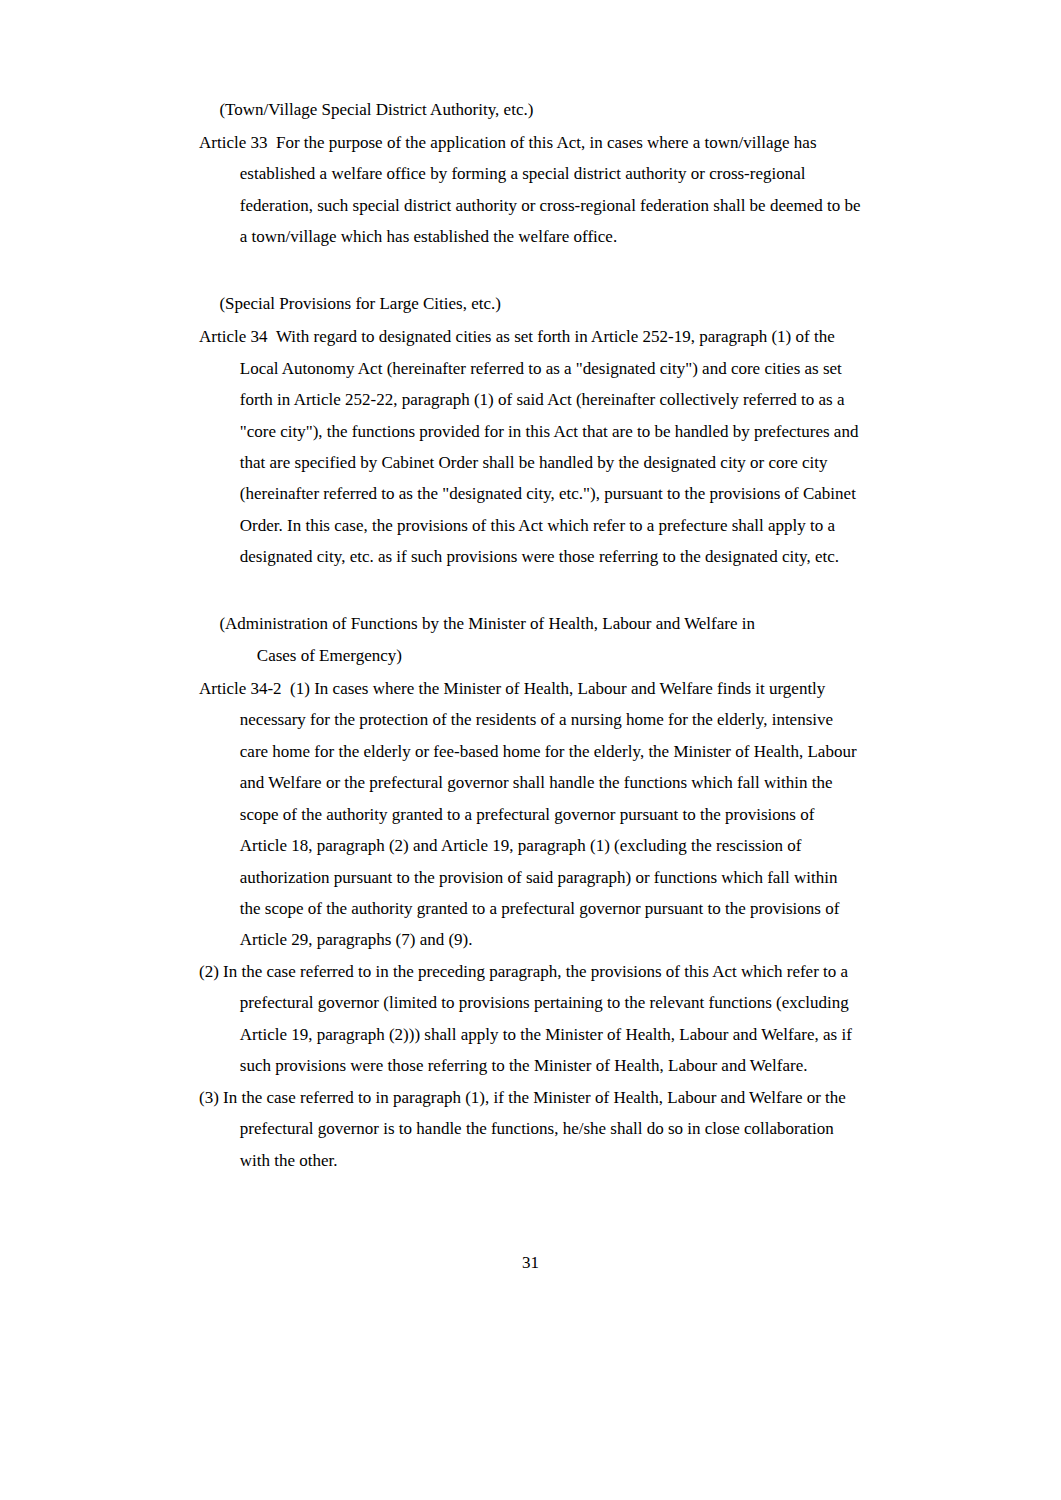(Town/Village Special District Authority, etc.)
Article 33 For the purpose of the application of this Act, in cases where a town/village has established a welfare office by forming a special district authority or cross-regional federation, such special district authority or cross-regional federation shall be deemed to be a town/village which has established the welfare office.
(Special Provisions for Large Cities, etc.)
Article 34 With regard to designated cities as set forth in Article 252-19, paragraph (1) of the Local Autonomy Act (hereinafter referred to as a "designated city") and core cities as set forth in Article 252-22, paragraph (1) of said Act (hereinafter collectively referred to as a "core city"), the functions provided for in this Act that are to be handled by prefectures and that are specified by Cabinet Order shall be handled by the designated city or core city (hereinafter referred to as the "designated city, etc."), pursuant to the provisions of Cabinet Order. In this case, the provisions of this Act which refer to a prefecture shall apply to a designated city, etc. as if such provisions were those referring to the designated city, etc.
(Administration of Functions by the Minister of Health, Labour and Welfare inCases of Emergency)
Article 34-2 (1) In cases where the Minister of Health, Labour and Welfare finds it urgently necessary for the protection of the residents of a nursing home for the elderly, intensive care home for the elderly or fee-based home for the elderly, the Minister of Health, Labour and Welfare or the prefectural governor shall handle the functions which fall within the scope of the authority granted to a prefectural governor pursuant to the provisions of Article 18, paragraph (2) and Article 19, paragraph (1) (excluding the rescission of authorization pursuant to the provision of said paragraph) or functions which fall within the scope of the authority granted to a prefectural governor pursuant to the provisions of Article 29, paragraphs (7) and (9).
(2) In the case referred to in the preceding paragraph, the provisions of this Act which refer to a prefectural governor (limited to provisions pertaining to the relevant functions (excluding Article 19, paragraph (2))) shall apply to the Minister of Health, Labour and Welfare, as if such provisions were those referring to the Minister of Health, Labour and Welfare.
(3) In the case referred to in paragraph (1), if the Minister of Health, Labour and Welfare or the prefectural governor is to handle the functions, he/she shall do so in close collaboration with the other.
31